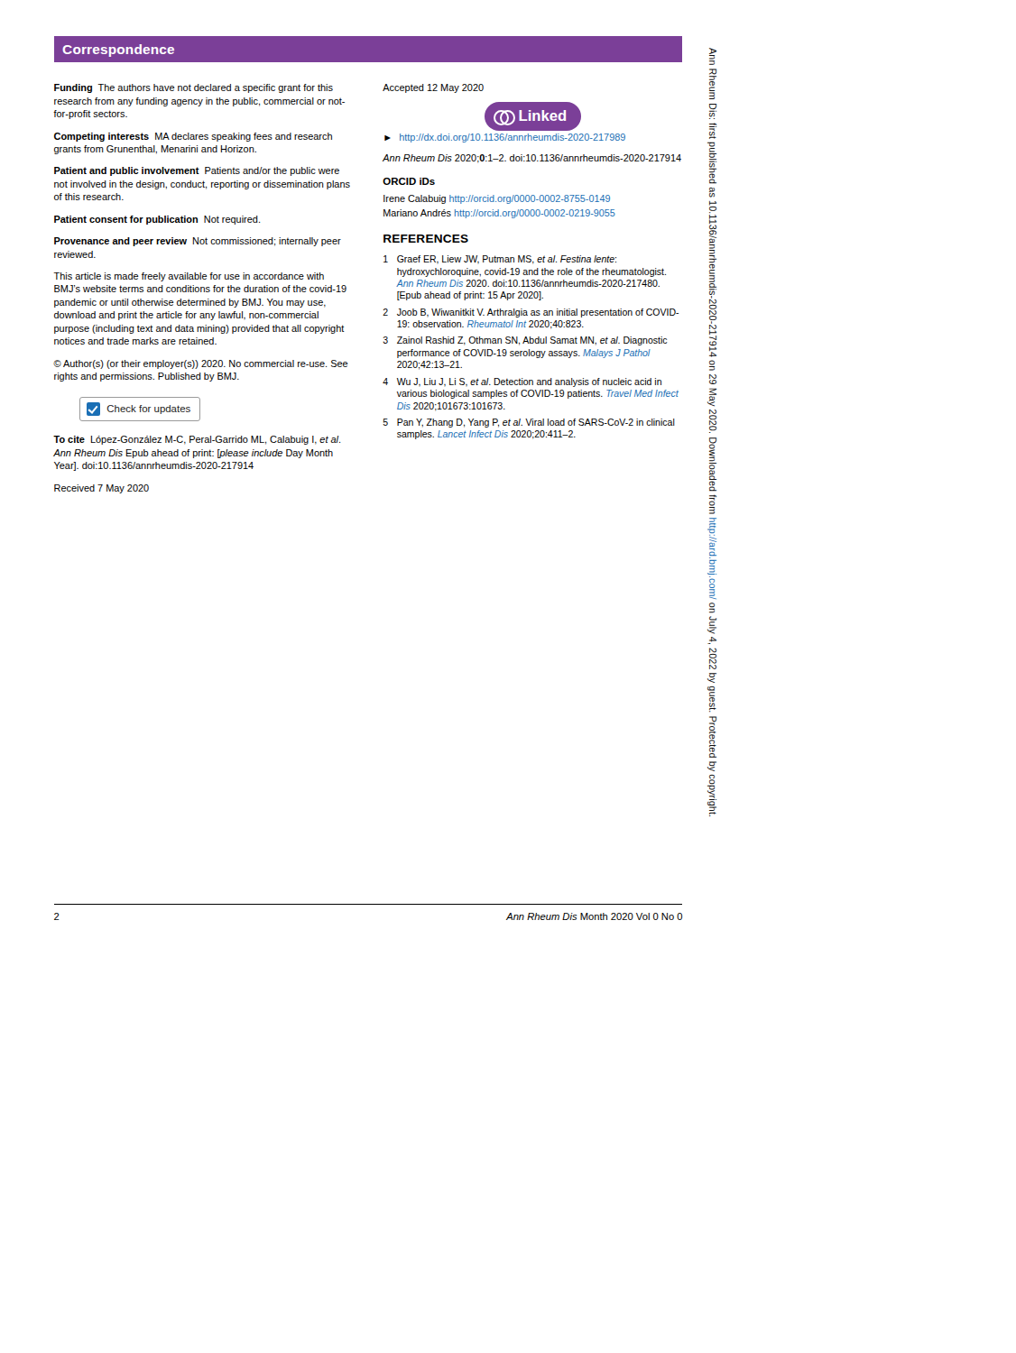Correspondence
Funding The authors have not declared a specific grant for this research from any funding agency in the public, commercial or not-for-profit sectors.
Competing interests MA declares speaking fees and research grants from Grunenthal, Menarini and Horizon.
Patient and public involvement Patients and/or the public were not involved in the design, conduct, reporting or dissemination plans of this research.
Patient consent for publication Not required.
Provenance and peer review Not commissioned; internally peer reviewed.
This article is made freely available for use in accordance with BMJ’s website terms and conditions for the duration of the covid-19 pandemic or until otherwise determined by BMJ. You may use, download and print the article for any lawful, non-commercial purpose (including text and data mining) provided that all copyright notices and trade marks are retained.
© Author(s) (or their employer(s)) 2020. No commercial re-use. See rights and permissions. Published by BMJ.
Check for updates
To cite López-González M-C, Peral-Garrido ML, Calabuig I, et al. Ann Rheum Dis Epub ahead of print: [please include Day Month Year]. doi:10.1136/annrheumdis-2020-217914
Received 7 May 2020
Accepted 12 May 2020
Linked
► http://dx.doi.org/10.1136/annrheumdis-2020-217989
Ann Rheum Dis 2020;0:1–2. doi:10.1136/annrheumdis-2020-217914
ORCID iDs
Irene Calabuig http://orcid.org/0000-0002-8755-0149
Mariano Andrés http://orcid.org/0000-0002-0219-9055
REFERENCES
Graef ER, Liew JW, Putman MS, et al. Festina lente: hydroxychloroquine, covid-19 and the role of the rheumatologist. Ann Rheum Dis 2020. doi:10.1136/annrheumdis-2020-217480. [Epub ahead of print: 15 Apr 2020].
Joob B, Wiwanitkit V. Arthralgia as an initial presentation of COVID-19: observation. Rheumatol Int 2020;40:823.
Zainol Rashid Z, Othman SN, Abdul Samat MN, et al. Diagnostic performance of COVID-19 serology assays. Malays J Pathol 2020;42:13–21.
Wu J, Liu J, Li S, et al. Detection and analysis of nucleic acid in various biological samples of COVID-19 patients. Travel Med Infect Dis 2020;101673:101673.
Pan Y, Zhang D, Yang P, et al. Viral load of SARS-CoV-2 in clinical samples. Lancet Infect Dis 2020;20:411–2.
Ann Rheum Dis: first published as 10.1136/annrheumdis-2020-217914 on 29 May 2020. Downloaded from http://ard.bmj.com/ on July 4, 2022 by guest. Protected by copyright.
2
Ann Rheum Dis Month 2020 Vol 0 No 0